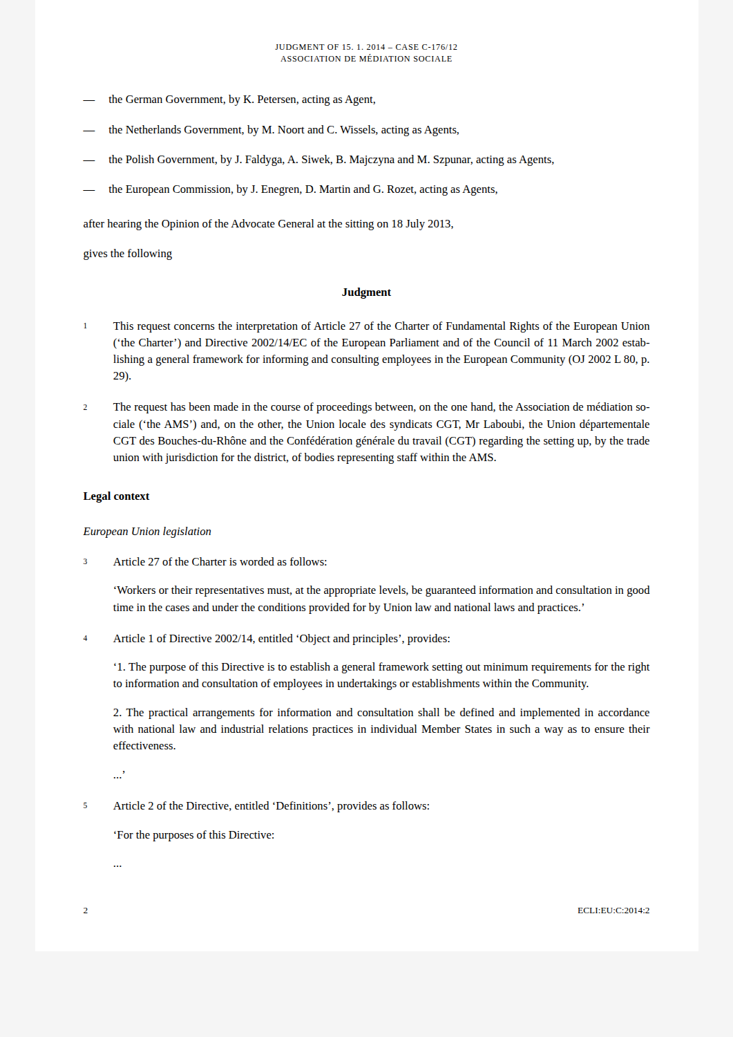JUDGMENT OF 15. 1. 2014 – CASE C-176/12 ASSOCIATION DE MÉDIATION SOCIALE
the German Government, by K. Petersen, acting as Agent,
the Netherlands Government, by M. Noort and C. Wissels, acting as Agents,
the Polish Government, by J. Faldyga, A. Siwek, B. Majczyna and M. Szpunar, acting as Agents,
the European Commission, by J. Enegren, D. Martin and G. Rozet, acting as Agents,
after hearing the Opinion of the Advocate General at the sitting on 18 July 2013,
gives the following
Judgment
This request concerns the interpretation of Article 27 of the Charter of Fundamental Rights of the European Union (‘the Charter’) and Directive 2002/14/EC of the European Parliament and of the Council of 11 March 2002 establishing a general framework for informing and consulting employees in the European Community (OJ 2002 L 80, p. 29).
The request has been made in the course of proceedings between, on the one hand, the Association de médiation sociale (‘the AMS’) and, on the other, the Union locale des syndicats CGT, Mr Laboubi, the Union départementale CGT des Bouches-du-Rhône and the Confédération générale du travail (CGT) regarding the setting up, by the trade union with jurisdiction for the district, of bodies representing staff within the AMS.
Legal context
European Union legislation
Article 27 of the Charter is worded as follows:
‘Workers or their representatives must, at the appropriate levels, be guaranteed information and consultation in good time in the cases and under the conditions provided for by Union law and national laws and practices.’
Article 1 of Directive 2002/14, entitled ‘Object and principles’, provides:
‘1. The purpose of this Directive is to establish a general framework setting out minimum requirements for the right to information and consultation of employees in undertakings or establishments within the Community.
2. The practical arrangements for information and consultation shall be defined and implemented in accordance with national law and industrial relations practices in individual Member States in such a way as to ensure their effectiveness.
...’
Article 2 of the Directive, entitled ‘Definitions’, provides as follows:
‘For the purposes of this Directive:
...
2 ECLI:EU:C:2014:2